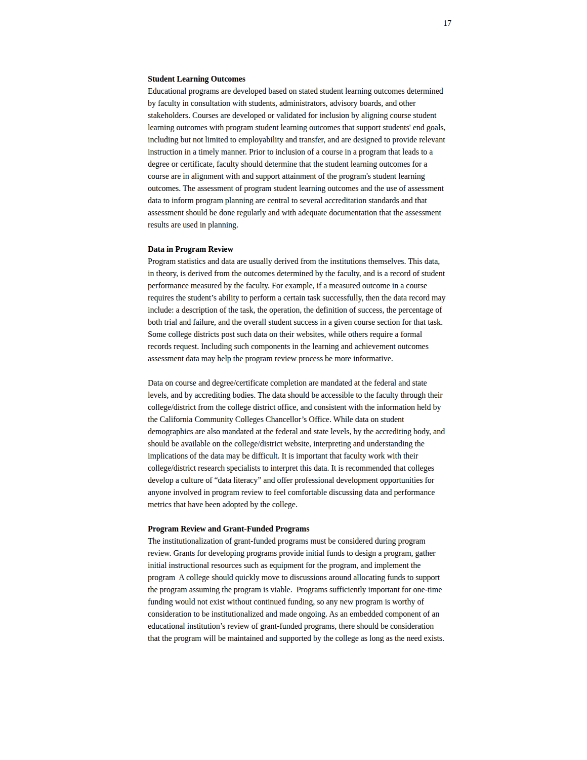17
Student Learning Outcomes
Educational programs are developed based on stated student learning outcomes determined by faculty in consultation with students, administrators, advisory boards, and other stakeholders. Courses are developed or validated for inclusion by aligning course student learning outcomes with program student learning outcomes that support students' end goals, including but not limited to employability and transfer, and are designed to provide relevant instruction in a timely manner. Prior to inclusion of a course in a program that leads to a degree or certificate, faculty should determine that the student learning outcomes for a course are in alignment with and support attainment of the program's student learning outcomes. The assessment of program student learning outcomes and the use of assessment data to inform program planning are central to several accreditation standards and that assessment should be done regularly and with adequate documentation that the assessment results are used in planning.
Data in Program Review
Program statistics and data are usually derived from the institutions themselves. This data, in theory, is derived from the outcomes determined by the faculty, and is a record of student performance measured by the faculty. For example, if a measured outcome in a course requires the student’s ability to perform a certain task successfully, then the data record may include: a description of the task, the operation, the definition of success, the percentage of both trial and failure, and the overall student success in a given course section for that task. Some college districts post such data on their websites, while others require a formal records request. Including such components in the learning and achievement outcomes assessment data may help the program review process be more informative.
Data on course and degree/certificate completion are mandated at the federal and state levels, and by accrediting bodies. The data should be accessible to the faculty through their college/district from the college district office, and consistent with the information held by the California Community Colleges Chancellor’s Office. While data on student demographics are also mandated at the federal and state levels, by the accrediting body, and should be available on the college/district website, interpreting and understanding the implications of the data may be difficult. It is important that faculty work with their college/district research specialists to interpret this data. It is recommended that colleges develop a culture of “data literacy” and offer professional development opportunities for anyone involved in program review to feel comfortable discussing data and performance metrics that have been adopted by the college.
Program Review and Grant-Funded Programs
The institutionalization of grant-funded programs must be considered during program review. Grants for developing programs provide initial funds to design a program, gather initial instructional resources such as equipment for the program, and implement the program A college should quickly move to discussions around allocating funds to support the program assuming the program is viable. Programs sufficiently important for one-time funding would not exist without continued funding, so any new program is worthy of consideration to be institutionalized and made ongoing. As an embedded component of an educational institution’s review of grant-funded programs, there should be consideration that the program will be maintained and supported by the college as long as the need exists.